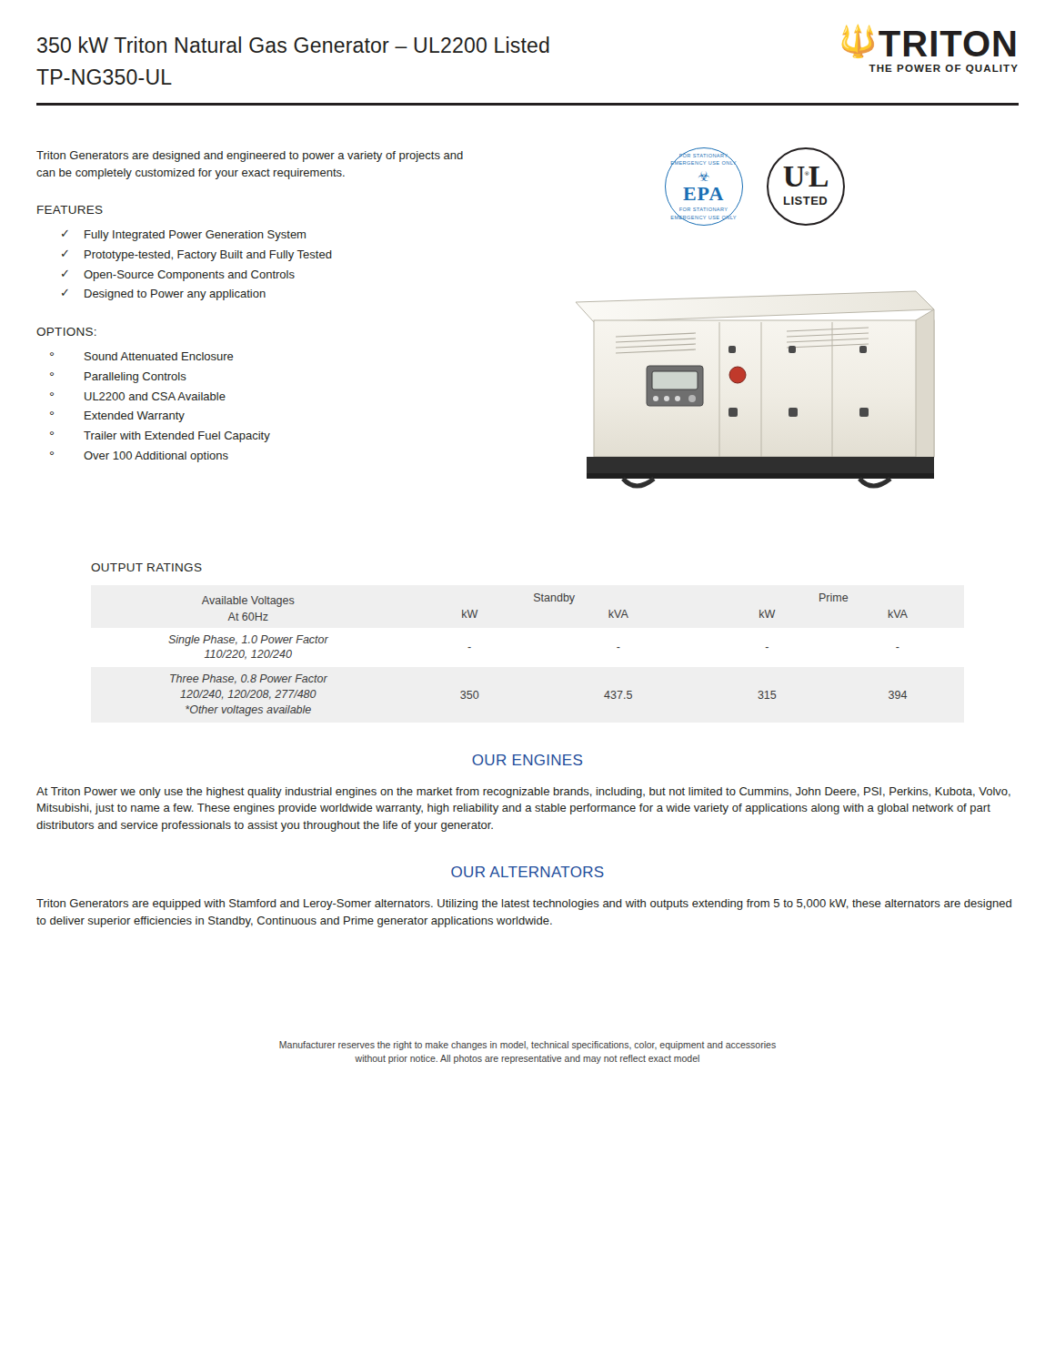350 kW Triton Natural Gas Generator – UL2200 Listed
TP-NG350-UL
🔱TRITON
THE POWER OF QUALITY
Triton Generators are designed and engineered to power a variety of projects and can be completely customized for your exact requirements.
FEATURES
Fully Integrated Power Generation System
Prototype-tested, Factory Built and Fully Tested
Open-Source Components and Controls
Designed to Power any application
OPTIONS:
Sound Attenuated Enclosure
Paralleling Controls
UL2200 and CSA Available
Extended Warranty
Trailer with Extended Fuel Capacity
Over 100 Additional options
FOR STATIONARY EMERGENCY USE ONLY FOR STATIONARY EMERGENCY USE ONLY
☣
EPA
U®L
LISTED
OUTPUT RATINGS
| Available Voltages At 60Hz | Standby | Prime |
| --- | --- | --- |
| kW | kVA | kW | kVA |
| Single Phase, 1.0 Power Factor 110/220, 120/240 | - | - | - | - |
| Three Phase, 0.8 Power Factor 120/240, 120/208, 277/480 *Other voltages available | 350 | 437.5 | 315 | 394 |
OUR ENGINES
At Triton Power we only use the highest quality industrial engines on the market from recognizable brands, including, but not limited to Cummins, John Deere, PSI, Perkins, Kubota, Volvo, Mitsubishi, just to name a few. These engines provide worldwide warranty, high reliability and a stable performance for a wide variety of applications along with a global network of part distributors and service professionals to assist you throughout the life of your generator.
OUR ALTERNATORS
Triton Generators are equipped with Stamford and Leroy-Somer alternators. Utilizing the latest technologies and with outputs extending from 5 to 5,000 kW, these alternators are designed to deliver superior efficiencies in Standby, Continuous and Prime generator applications worldwide.
Manufacturer reserves the right to make changes in model, technical specifications, color, equipment and accessories
without prior notice. All photos are representative and may not reflect exact model